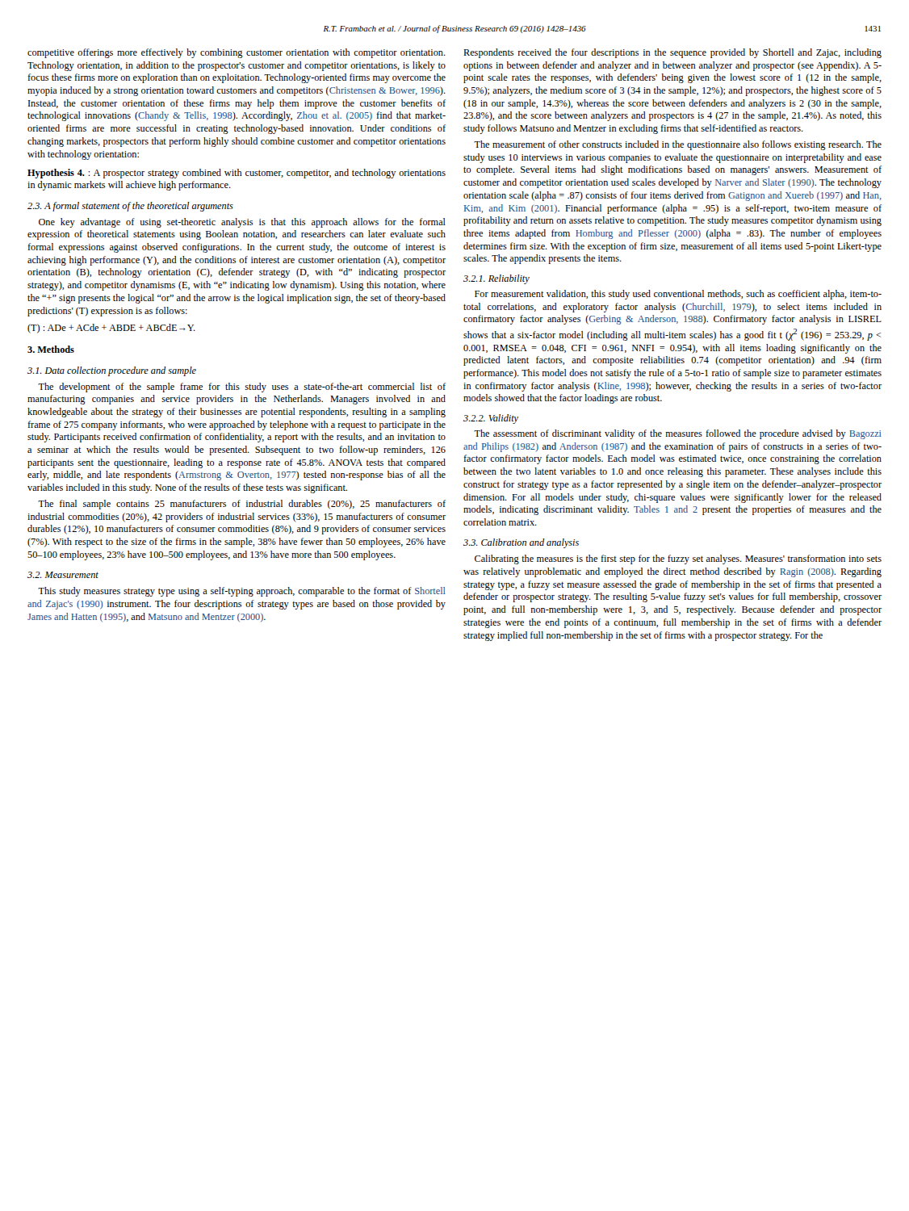R.T. Frambach et al. / Journal of Business Research 69 (2016) 1428–1436 1431
competitive offerings more effectively by combining customer orientation with competitor orientation. Technology orientation, in addition to the prospector's customer and competitor orientations, is likely to focus these firms more on exploration than on exploitation. Technology-oriented firms may overcome the myopia induced by a strong orientation toward customers and competitors (Christensen & Bower, 1996). Instead, the customer orientation of these firms may help them improve the customer benefits of technological innovations (Chandy & Tellis, 1998). Accordingly, Zhou et al. (2005) find that market-oriented firms are more successful in creating technology-based innovation. Under conditions of changing markets, prospectors that perform highly should combine customer and competitor orientations with technology orientation:
Hypothesis 4. : A prospector strategy combined with customer, competitor, and technology orientations in dynamic markets will achieve high performance.
2.3. A formal statement of the theoretical arguments
One key advantage of using set-theoretic analysis is that this approach allows for the formal expression of theoretical statements using Boolean notation, and researchers can later evaluate such formal expressions against observed configurations. In the current study, the outcome of interest is achieving high performance (Y), and the conditions of interest are customer orientation (A), competitor orientation (B), technology orientation (C), defender strategy (D, with “d” indicating prospector strategy), and competitor dynamisms (E, with “e” indicating low dynamism). Using this notation, where the “+” sign presents the logical “or” and the arrow is the logical implication sign, the set of theory-based predictions' (T) expression is as follows:
(T) : ADe + ACde + ABDE + ABCdE→Y.
3. Methods
3.1. Data collection procedure and sample
The development of the sample frame for this study uses a state-of-the-art commercial list of manufacturing companies and service providers in the Netherlands. Managers involved in and knowledgeable about the strategy of their businesses are potential respondents, resulting in a sampling frame of 275 company informants, who were approached by telephone with a request to participate in the study. Participants received confirmation of confidentiality, a report with the results, and an invitation to a seminar at which the results would be presented. Subsequent to two follow-up reminders, 126 participants sent the questionnaire, leading to a response rate of 45.8%. ANOVA tests that compared early, middle, and late respondents (Armstrong & Overton, 1977) tested non-response bias of all the variables included in this study. None of the results of these tests was significant.
The final sample contains 25 manufacturers of industrial durables (20%), 25 manufacturers of industrial commodities (20%), 42 providers of industrial services (33%), 15 manufacturers of consumer durables (12%), 10 manufacturers of consumer commodities (8%), and 9 providers of consumer services (7%). With respect to the size of the firms in the sample, 38% have fewer than 50 employees, 26% have 50–100 employees, 23% have 100–500 employees, and 13% have more than 500 employees.
3.2. Measurement
This study measures strategy type using a self-typing approach, comparable to the format of Shortell and Zajac's (1990) instrument. The four descriptions of strategy types are based on those provided by James and Hatten (1995), and Matsuno and Mentzer (2000).
Respondents received the four descriptions in the sequence provided by Shortell and Zajac, including options in between defender and analyzer and in between analyzer and prospector (see Appendix). A 5-point scale rates the responses, with defenders' being given the lowest score of 1 (12 in the sample, 9.5%); analyzers, the medium score of 3 (34 in the sample, 12%); and prospectors, the highest score of 5 (18 in our sample, 14.3%), whereas the score between defenders and analyzers is 2 (30 in the sample, 23.8%), and the score between analyzers and prospectors is 4 (27 in the sample, 21.4%). As noted, this study follows Matsuno and Mentzer in excluding firms that self-identified as reactors.
The measurement of other constructs included in the questionnaire also follows existing research. The study uses 10 interviews in various companies to evaluate the questionnaire on interpretability and ease to complete. Several items had slight modifications based on managers' answers. Measurement of customer and competitor orientation used scales developed by Narver and Slater (1990). The technology orientation scale (alpha = .87) consists of four items derived from Gatignon and Xuereb (1997) and Han, Kim, and Kim (2001). Financial performance (alpha = .95) is a self-report, two-item measure of profitability and return on assets relative to competition. The study measures competitor dynamism using three items adapted from Homburg and Pflesser (2000) (alpha = .83). The number of employees determines firm size. With the exception of firm size, measurement of all items used 5-point Likert-type scales. The appendix presents the items.
3.2.1. Reliability
For measurement validation, this study used conventional methods, such as coefficient alpha, item-to-total correlations, and exploratory factor analysis (Churchill, 1979), to select items included in confirmatory factor analyses (Gerbing & Anderson, 1988). Confirmatory factor analysis in LISREL shows that a six-factor model (including all multi-item scales) has a good fit t (χ2 (196) = 253.29, p < 0.001, RMSEA = 0.048, CFI = 0.961, NNFI = 0.954), with all items loading significantly on the predicted latent factors, and composite reliabilities 0.74 (competitor orientation) and .94 (firm performance). This model does not satisfy the rule of a 5-to-1 ratio of sample size to parameter estimates in confirmatory factor analysis (Kline, 1998); however, checking the results in a series of two-factor models showed that the factor loadings are robust.
3.2.2. Validity
The assessment of discriminant validity of the measures followed the procedure advised by Bagozzi and Philips (1982) and Anderson (1987) and the examination of pairs of constructs in a series of two-factor confirmatory factor models. Each model was estimated twice, once constraining the correlation between the two latent variables to 1.0 and once releasing this parameter. These analyses include this construct for strategy type as a factor represented by a single item on the defender–analyzer–prospector dimension. For all models under study, chi-square values were significantly lower for the released models, indicating discriminant validity. Tables 1 and 2 present the properties of measures and the correlation matrix.
3.3. Calibration and analysis
Calibrating the measures is the first step for the fuzzy set analyses. Measures' transformation into sets was relatively unproblematic and employed the direct method described by Ragin (2008). Regarding strategy type, a fuzzy set measure assessed the grade of membership in the set of firms that presented a defender or prospector strategy. The resulting 5-value fuzzy set's values for full membership, crossover point, and full non-membership were 1, 3, and 5, respectively. Because defender and prospector strategies were the end points of a continuum, full membership in the set of firms with a defender strategy implied full non-membership in the set of firms with a prospector strategy. For the